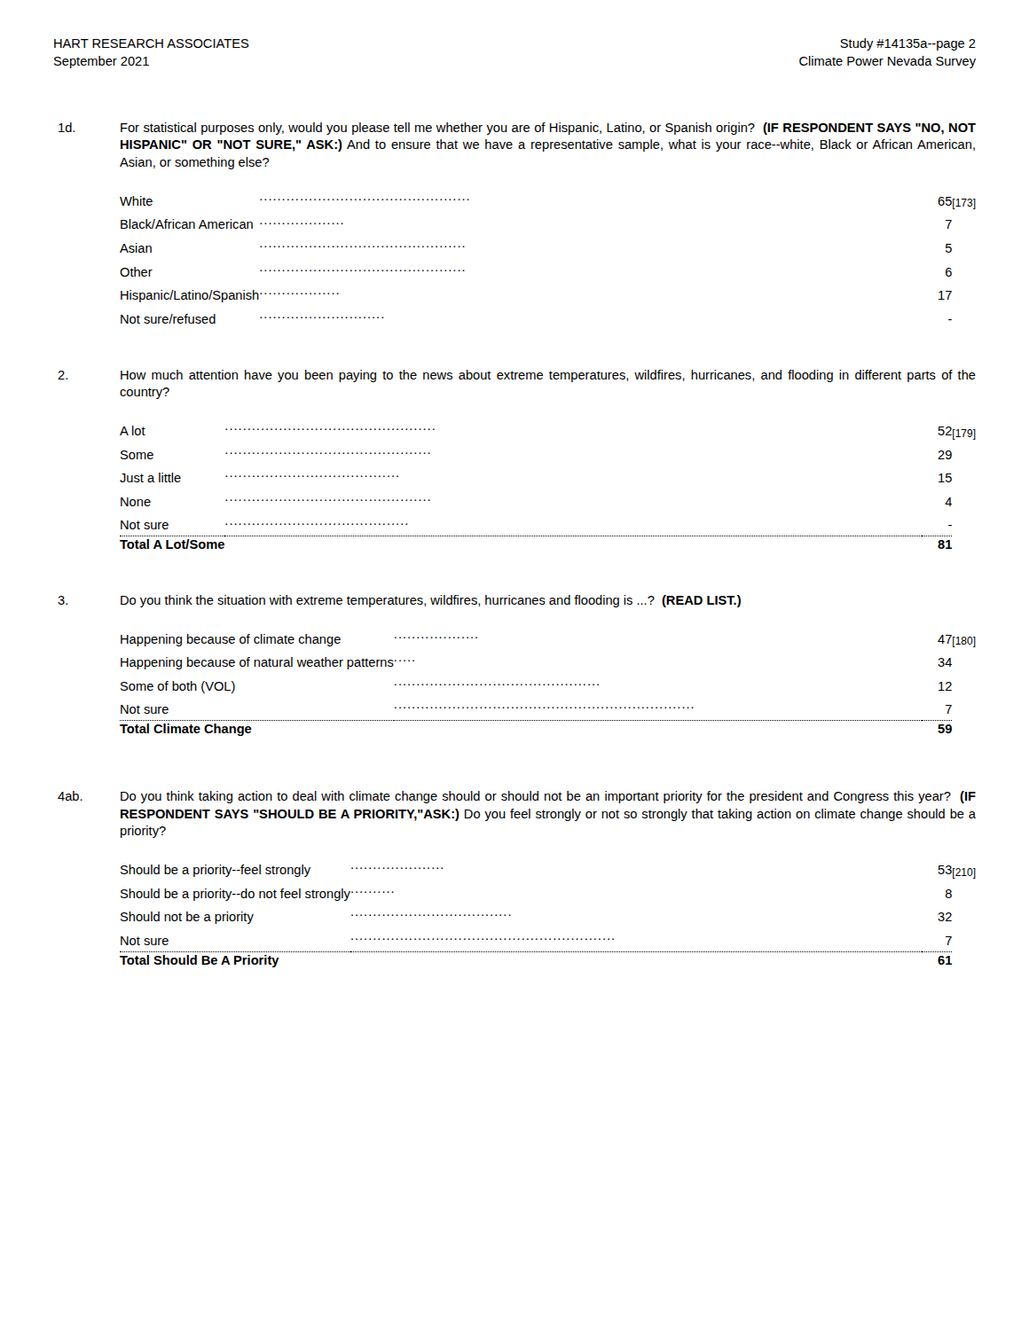HART RESEARCH ASSOCIATES
September 2021
Study #14135a--page 2
Climate Power Nevada Survey
1d.
For statistical purposes only, would you please tell me whether you are of Hispanic, Latino, or Spanish origin? (IF RESPONDENT SAYS "NO, NOT HISPANIC" OR "NOT SURE," ASK:) And to ensure that we have a representative sample, what is your race--white, Black or African American, Asian, or something else?
| White | ............................................... | 65 | [173] |
| Black/African American | ................... | 7 | |
| Asian | .............................................. | 5 | |
| Other | .............................................. | 6 | |
| Hispanic/Latino/Spanish | .................. | 17 | |
| Not sure/refused | ............................ | - | |
2.
How much attention have you been paying to the news about extreme temperatures, wildfires, hurricanes, and flooding in different parts of the country?
| A lot | ............................................... | 52 | [179] |
| Some | .............................................. | 29 | |
| Just a little | ....................................... | 15 | |
| None | .............................................. | 4 | |
| Not sure | ......................................... | - | |
| Total A Lot/Some | | 81 | |
3.
Do you think the situation with extreme temperatures, wildfires, hurricanes and flooding is ...? (READ LIST.)
| Happening because of climate change | ................... | 47 | [180] |
| Happening because of natural weather patterns | ..... | 34 | |
| Some of both (VOL) | .............................................. | 12 | |
| Not sure | ................................................................... | 7 | |
| Total Climate Change | | 59 | |
4ab.
Do you think taking action to deal with climate change should or should not be an important priority for the president and Congress this year? (IF RESPONDENT SAYS "SHOULD BE A PRIORITY,"ASK:) Do you feel strongly or not so strongly that taking action on climate change should be a priority?
| Should be a priority--feel strongly | ..................... | 53 | [210] |
| Should be a priority--do not feel strongly | .......... | 8 | |
| Should not be a priority | .................................... | 32 | |
| Not sure | ........................................................... | 7 | |
| Total Should Be A Priority | | 61 | |